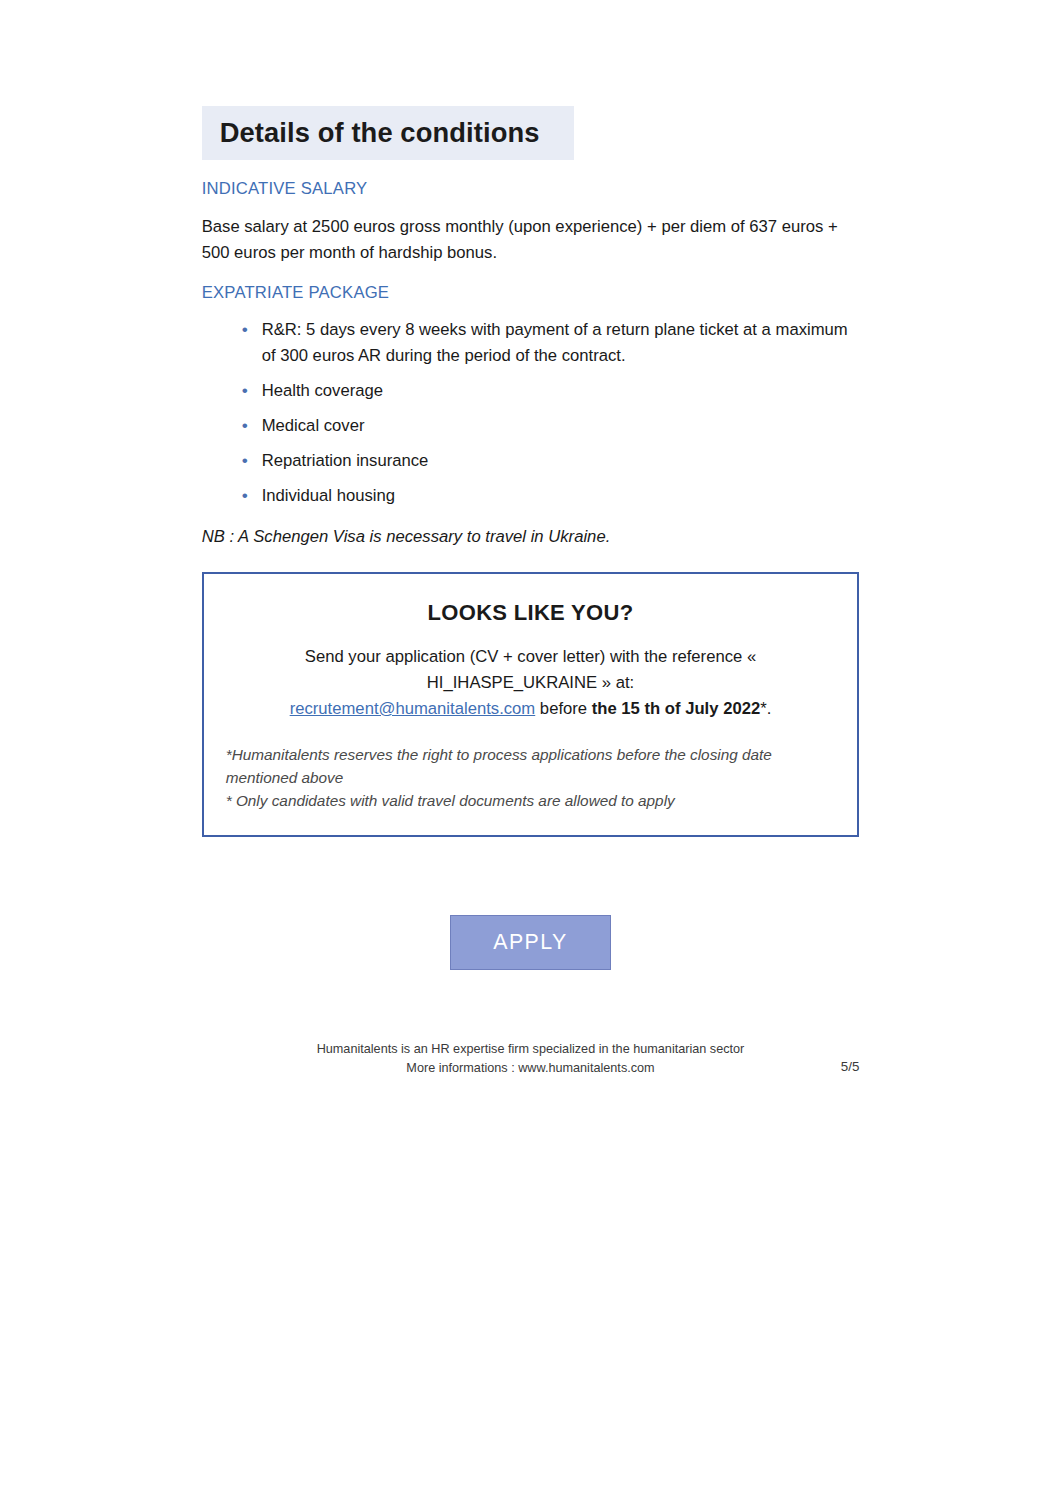Details of the conditions
INDICATIVE SALARY
Base salary at 2500 euros gross monthly (upon experience) + per diem of 637 euros + 500 euros per month of hardship bonus.
EXPATRIATE PACKAGE
R&R: 5 days every 8 weeks with payment of a return plane ticket at a maximum of 300 euros AR during the period of the contract.
Health coverage
Medical cover
Repatriation insurance
Individual housing
NB : A Schengen Visa is necessary to travel in Ukraine.
LOOKS LIKE YOU?
Send your application (CV + cover letter) with the reference « HI_IHASPE_UKRAINE » at:
recrutement@humanitalents.com before the 15 th of July 2022*.
*Humanitalents reserves the right to process applications before the closing date mentioned above * Only candidates with valid travel documents are allowed to apply
APPLY
Humanitalents is an HR expertise firm specialized in the humanitarian sector
More informations : www.humanitalents.com
5/5